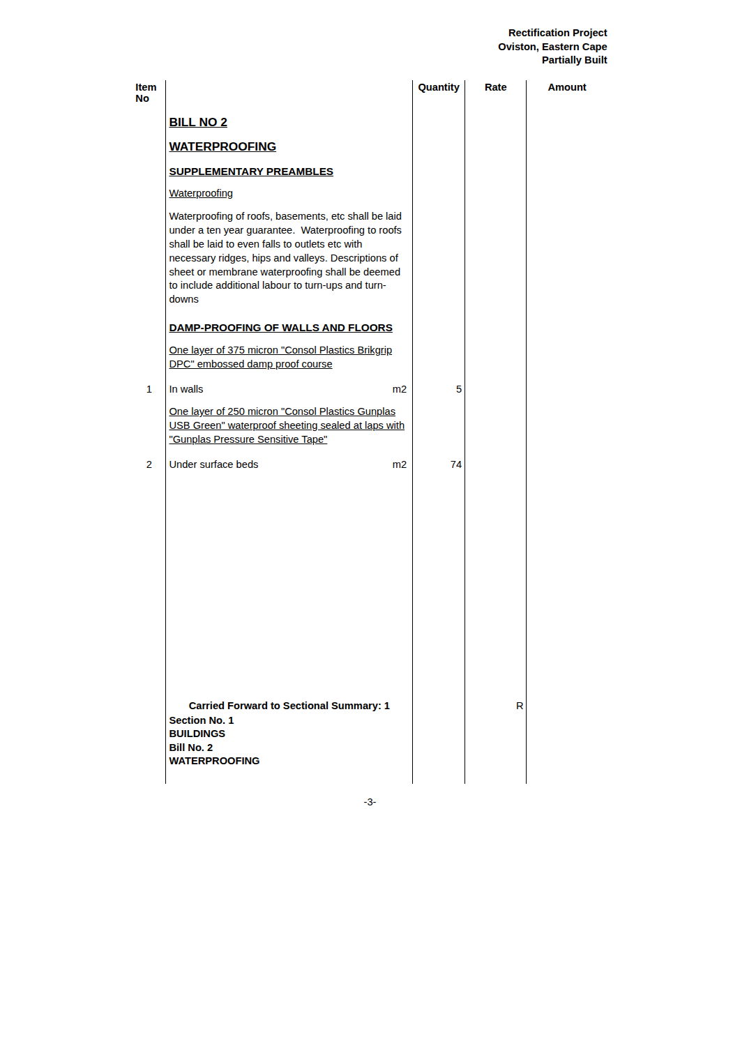Rectification Project
Oviston, Eastern Cape
Partially Built
| Item No | | Quantity | Rate | Amount |
| --- | --- | --- | --- | --- |
| | BILL NO 2 WATERPROOFING SUPPLEMENTARY PREAMBLES Waterproofing Waterproofing of roofs, basements, etc shall be laid under a ten year guarantee. Waterproofing to roofs shall be laid to even falls to outlets etc with necessary ridges, hips and valleys. Descriptions of sheet or membrane waterproofing shall be deemed to include additional labour to turn-ups and turn-downs DAMP-PROOFING OF WALLS AND FLOORS One layer of 375 micron "Consol Plastics Brikgrip DPC" embossed damp proof course | | | |
| 1 | In walls m2 | 5 | | |
| | One layer of 250 micron "Consol Plastics Gunplas USB Green" waterproof sheeting sealed at laps with "Gunplas Pressure Sensitive Tape" | | | |
| 2 | Under surface beds m2 | 74 | | |
| | Carried Forward to Sectional Summary: 1 | | R | |
| | Section No. 1 BUILDINGS Bill No. 2 WATERPROOFING | | | |
-3-